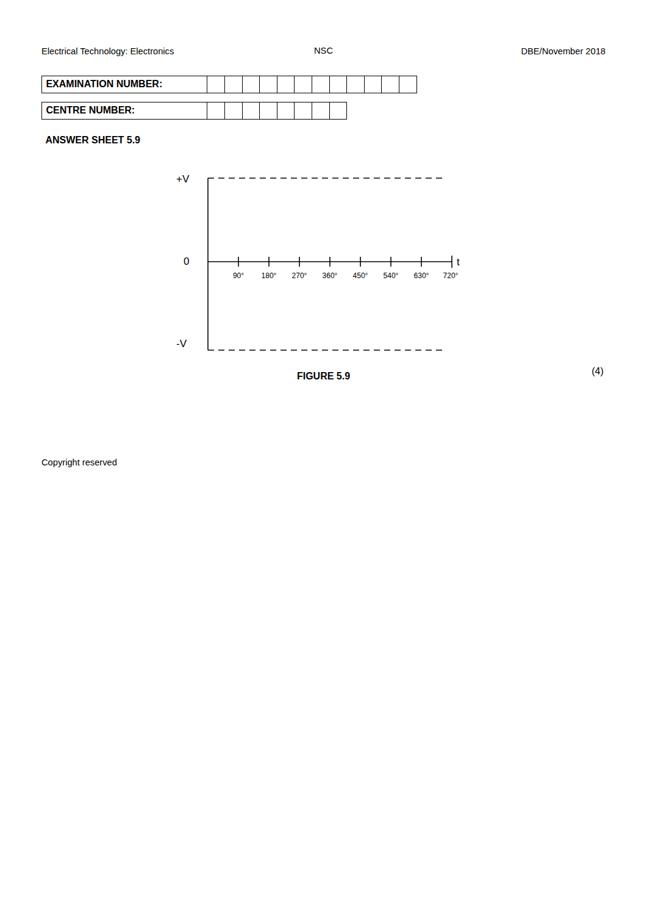Electrical Technology: Electronics
DBE/November 2018
NSC
| EXAMINATION NUMBER: | | | | | | | | | | | | |
| CENTRE NUMBER: | | | | | | | | |
ANSWER SHEET 5.9
+V 0 -V t 90° 180° 270° 360° 450° 540° 630° 720°
FIGURE 5.9
(4)
Copyright reserved